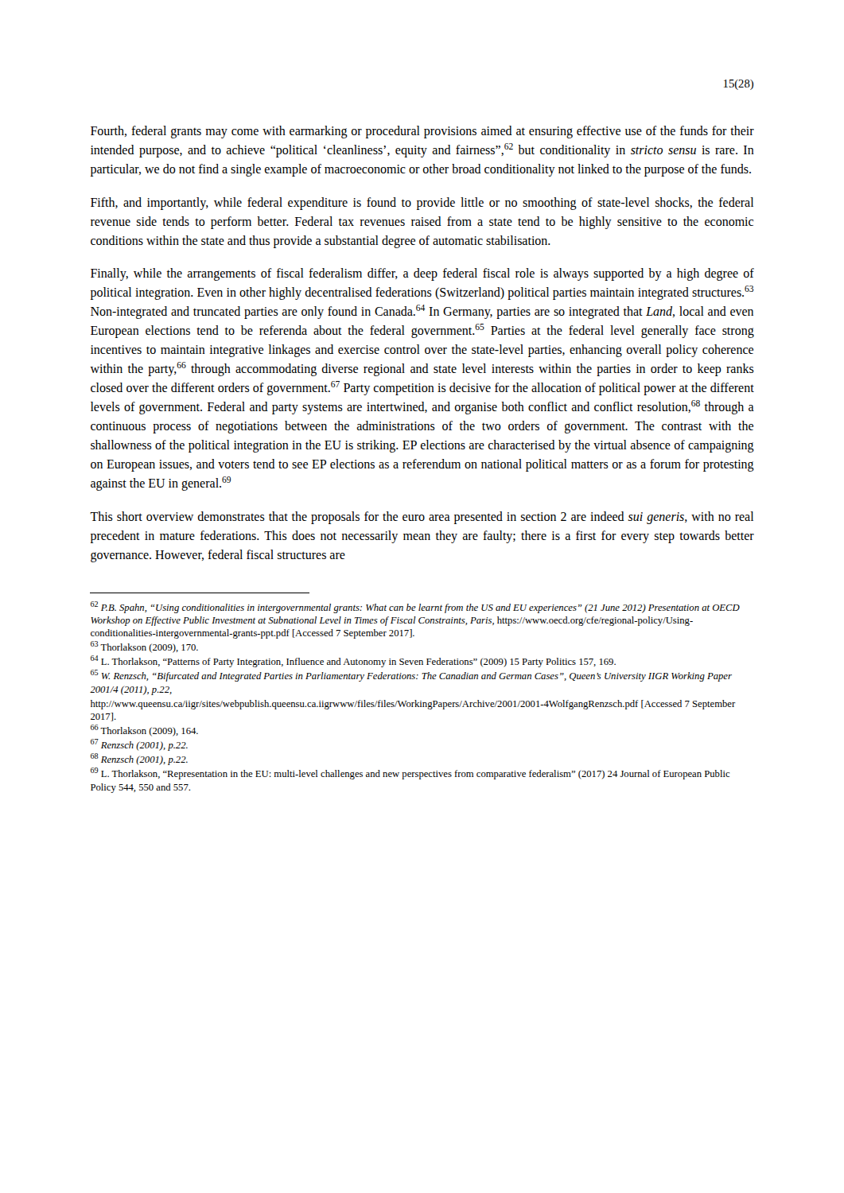15(28)
Fourth, federal grants may come with earmarking or procedural provisions aimed at ensuring effective use of the funds for their intended purpose, and to achieve “political ‘cleanliness’, equity and fairness”,62 but conditionality in stricto sensu is rare. In particular, we do not find a single example of macroeconomic or other broad conditionality not linked to the purpose of the funds.
Fifth, and importantly, while federal expenditure is found to provide little or no smoothing of state-level shocks, the federal revenue side tends to perform better. Federal tax revenues raised from a state tend to be highly sensitive to the economic conditions within the state and thus provide a substantial degree of automatic stabilisation.
Finally, while the arrangements of fiscal federalism differ, a deep federal fiscal role is always supported by a high degree of political integration. Even in other highly decentralised federations (Switzerland) political parties maintain integrated structures.63 Non-integrated and truncated parties are only found in Canada.64 In Germany, parties are so integrated that Land, local and even European elections tend to be referenda about the federal government.65 Parties at the federal level generally face strong incentives to maintain integrative linkages and exercise control over the state-level parties, enhancing overall policy coherence within the party,66 through accommodating diverse regional and state level interests within the parties in order to keep ranks closed over the different orders of government.67 Party competition is decisive for the allocation of political power at the different levels of government. Federal and party systems are intertwined, and organise both conflict and conflict resolution,68 through a continuous process of negotiations between the administrations of the two orders of government. The contrast with the shallowness of the political integration in the EU is striking. EP elections are characterised by the virtual absence of campaigning on European issues, and voters tend to see EP elections as a referendum on national political matters or as a forum for protesting against the EU in general.69
This short overview demonstrates that the proposals for the euro area presented in section 2 are indeed sui generis, with no real precedent in mature federations. This does not necessarily mean they are faulty; there is a first for every step towards better governance. However, federal fiscal structures are
62 P.B. Spahn, “Using conditionalities in intergovernmental grants: What can be learnt from the US and EU experiences” (21 June 2012) Presentation at OECD Workshop on Effective Public Investment at Subnational Level in Times of Fiscal Constraints, Paris, https://www.oecd.org/cfe/regional-policy/Using-conditionalities-intergovernmental-grants-ppt.pdf [Accessed 7 September 2017].
63 Thorlakson (2009), 170.
64 L. Thorlakson, “Patterns of Party Integration, Influence and Autonomy in Seven Federations” (2009) 15 Party Politics 157, 169.
65 W. Renzsch, “Bifurcated and Integrated Parties in Parliamentary Federations: The Canadian and German Cases”, Queen’s University IIGR Working Paper 2001/4 (2011), p.22,
http://www.queensu.ca/iigr/sites/webpublish.queensu.ca.iigrwww/files/files/WorkingPapers/Archive/2001/2001-4WolfgangRenzsch.pdf [Accessed 7 September 2017].
66 Thorlakson (2009), 164.
67 Renzsch (2001), p.22.
68 Renzsch (2001), p.22.
69 L. Thorlakson, “Representation in the EU: multi-level challenges and new perspectives from comparative federalism” (2017) 24 Journal of European Public Policy 544, 550 and 557.